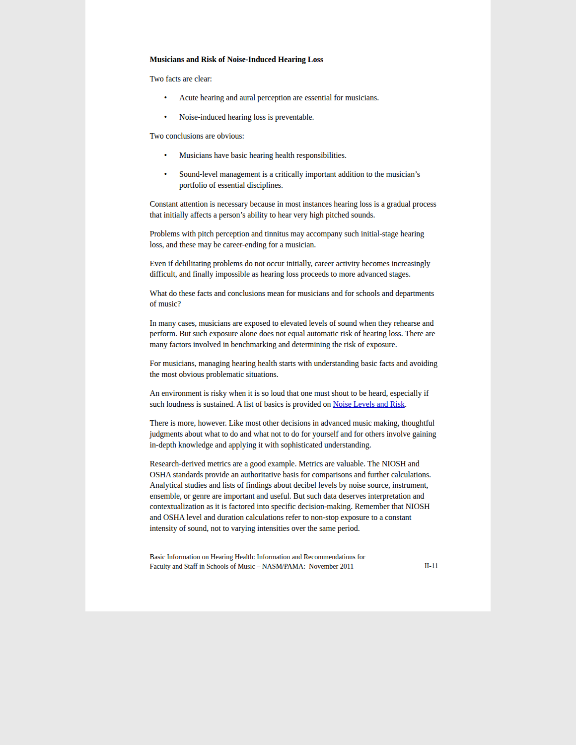Musicians and Risk of Noise-Induced Hearing Loss
Two facts are clear:
Acute hearing and aural perception are essential for musicians.
Noise-induced hearing loss is preventable.
Two conclusions are obvious:
Musicians have basic hearing health responsibilities.
Sound-level management is a critically important addition to the musician’s portfolio of essential disciplines.
Constant attention is necessary because in most instances hearing loss is a gradual process that initially affects a person’s ability to hear very high pitched sounds.
Problems with pitch perception and tinnitus may accompany such initial-stage hearing loss, and these may be career-ending for a musician.
Even if debilitating problems do not occur initially, career activity becomes increasingly difficult, and finally impossible as hearing loss proceeds to more advanced stages.
What do these facts and conclusions mean for musicians and for schools and departments of music?
In many cases, musicians are exposed to elevated levels of sound when they rehearse and perform. But such exposure alone does not equal automatic risk of hearing loss. There are many factors involved in benchmarking and determining the risk of exposure.
For musicians, managing hearing health starts with understanding basic facts and avoiding the most obvious problematic situations.
An environment is risky when it is so loud that one must shout to be heard, especially if such loudness is sustained. A list of basics is provided on Noise Levels and Risk.
There is more, however. Like most other decisions in advanced music making, thoughtful judgments about what to do and what not to do for yourself and for others involve gaining in-depth knowledge and applying it with sophisticated understanding.
Research-derived metrics are a good example. Metrics are valuable. The NIOSH and OSHA standards provide an authoritative basis for comparisons and further calculations. Analytical studies and lists of findings about decibel levels by noise source, instrument, ensemble, or genre are important and useful. But such data deserves interpretation and contextualization as it is factored into specific decision-making. Remember that NIOSH and OSHA level and duration calculations refer to non-stop exposure to a constant intensity of sound, not to varying intensities over the same period.
Basic Information on Hearing Health: Information and Recommendations for
Faculty and Staff in Schools of Music – NASM/PAMA: November 2011
II-11